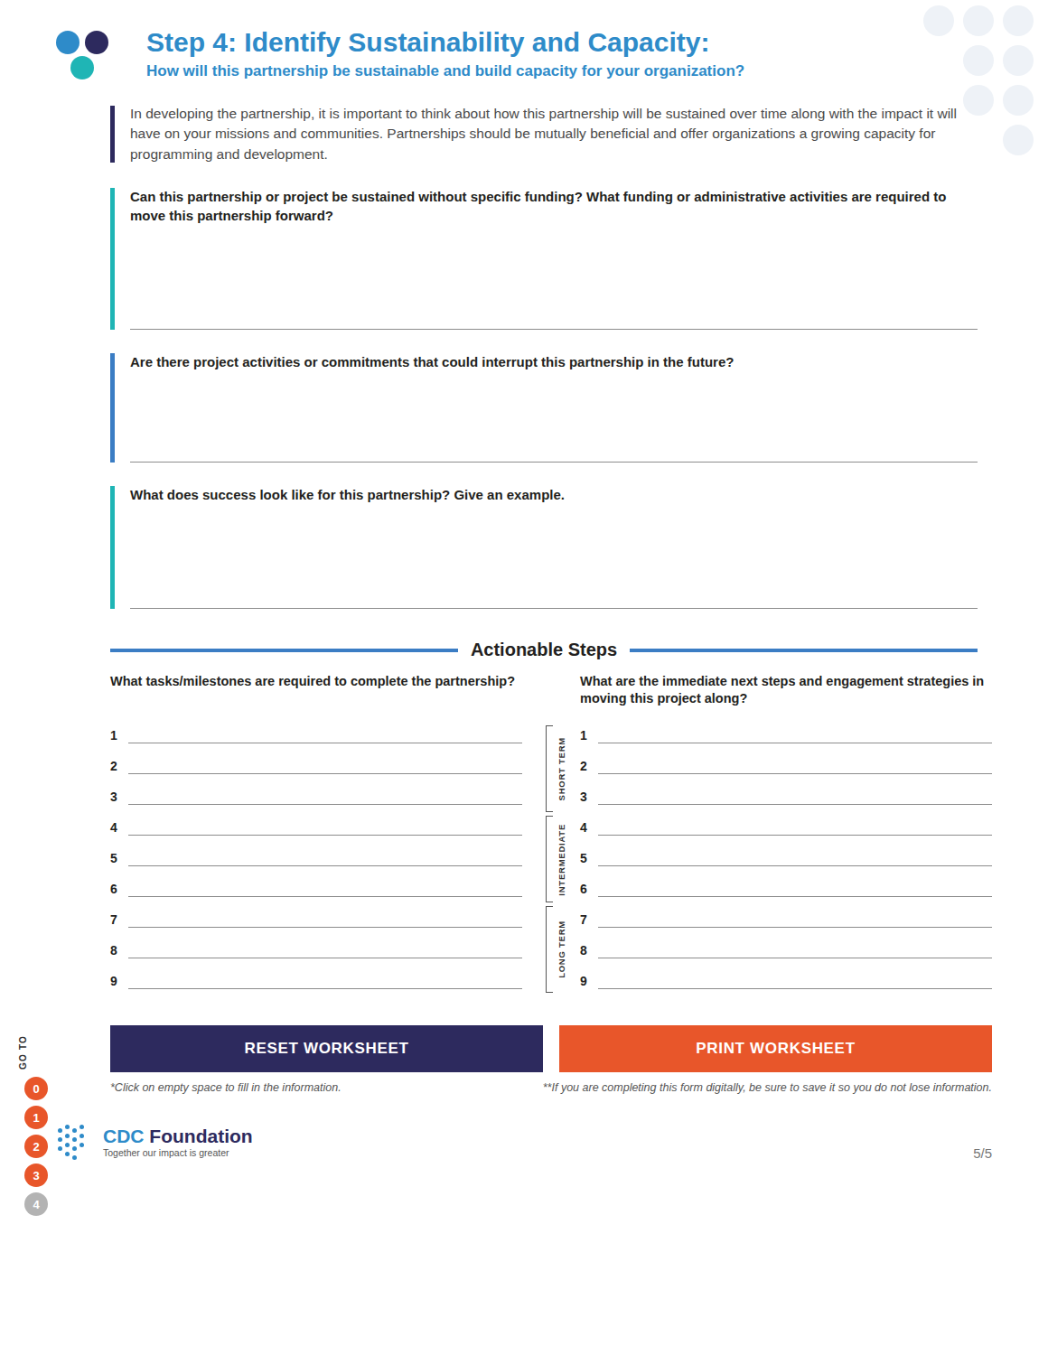Step 4: Identify Sustainability and Capacity:
How will this partnership be sustainable and build capacity for your organization?
In developing the partnership, it is important to think about how this partnership will be sustained over time along with the impact it will have on your missions and communities. Partnerships should be mutually beneficial and offer organizations a growing capacity for programming and development.
Can this partnership or project be sustained without specific funding? What funding or administrative activities are required to move this partnership forward?
Are there project activities or commitments that could interrupt this partnership in the future?
What does success look like for this partnership? Give an example.
Actionable Steps
What tasks/milestones are required to complete the partnership?
What are the immediate next steps and engagement strategies in moving this project along?
SHORT TERM
INTERMEDIATE
LONG TERM
RESET WORKSHEET PRINT WORKSHEET
*Click on empty space to fill in the information. **If you are completing this form digitally, be sure to save it so you do not lose information.
GO TO
0 1 2 3 4
CDC Foundation
Together our impact is greater
5/5